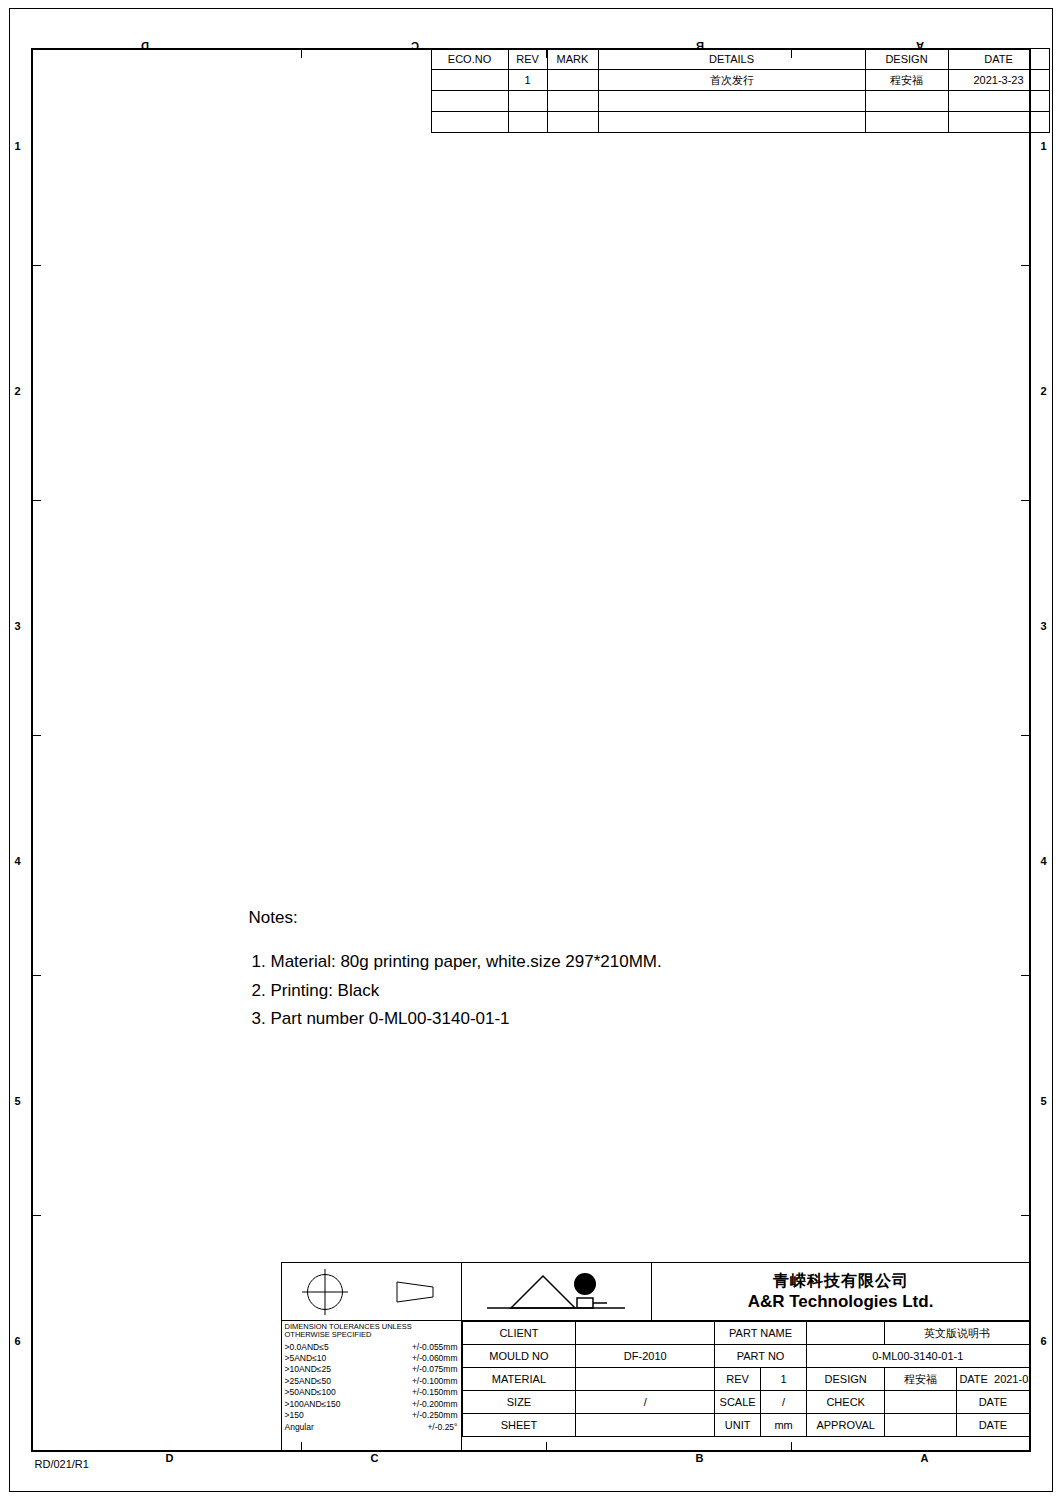D
C
B
A
D
C
B
A
1
2
3
4
5
6
1
2
3
4
5
6
| ECO.NO | REV | MARK | DETAILS | DESIGN | DATE |
| --- | --- | --- | --- | --- | --- |
| | 1 | | 首次发行 | 程安福 | 2021-3-23 |
Notes:
Material: 80g printing paper, white.size 297*210MM.
Printing: Black
Part number 0-ML00-3140-01-1
DIMENSION TOLERANCES UNLESS
OTHERWISE SPECIFIED
>0.0AND≤5+/-0.055mm
>5AND≤10+/-0.060mm
>10AND≤25+/-0.075mm
>25AND≤50+/-0.100mm
>50AND≤100+/-0.150mm
>100AND≤150+/-0.200mm
>150+/-0.250mm
Angular+/-0.25°
青嵘科技有限公司
A&R Technologies Ltd.
| CLIENT | | PART NAME | | 英文版说明书 |
| MOULD NO | DF-2010 | PART NO | 0-ML00-3140-01-1 |
| MATERIAL | | REV | 1 | DESIGN | 程安福 | DATE 2021-03-23 |
| SIZE | / | SCALE | / | CHECK | | DATE |
| SHEET | | UNIT | mm | APPROVAL | | DATE |
RD/021/R1